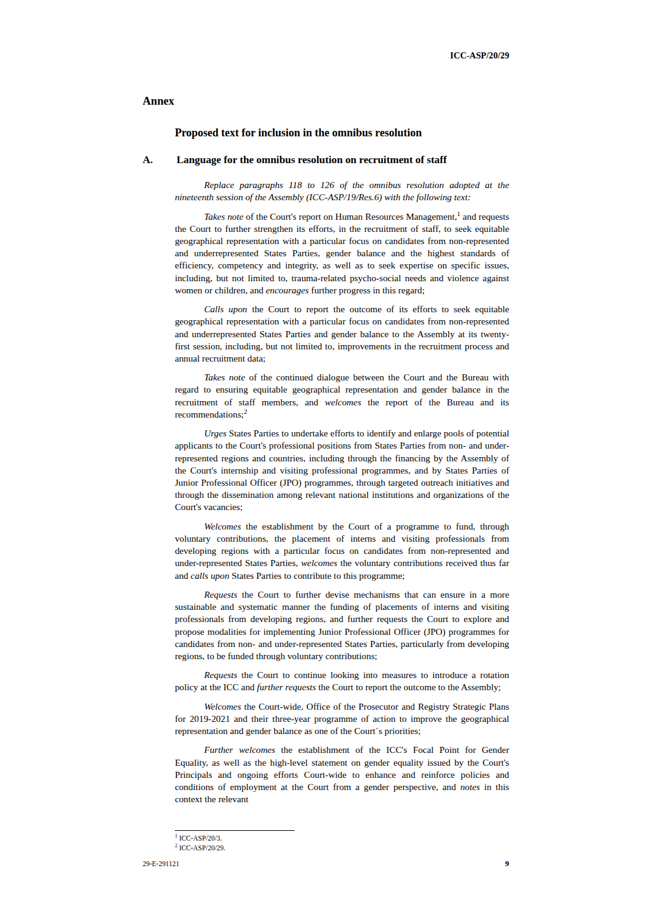ICC-ASP/20/29
Annex
Proposed text for inclusion in the omnibus resolution
A. Language for the omnibus resolution on recruitment of staff
Replace paragraphs 118 to 126 of the omnibus resolution adopted at the nineteenth session of the Assembly (ICC-ASP/19/Res.6) with the following text:
Takes note of the Court's report on Human Resources Management,1 and requests the Court to further strengthen its efforts, in the recruitment of staff, to seek equitable geographical representation with a particular focus on candidates from non-represented and underrepresented States Parties, gender balance and the highest standards of efficiency, competency and integrity, as well as to seek expertise on specific issues, including, but not limited to, trauma-related psycho-social needs and violence against women or children, and encourages further progress in this regard;
Calls upon the Court to report the outcome of its efforts to seek equitable geographical representation with a particular focus on candidates from non-represented and underrepresented States Parties and gender balance to the Assembly at its twenty-first session, including, but not limited to, improvements in the recruitment process and annual recruitment data;
Takes note of the continued dialogue between the Court and the Bureau with regard to ensuring equitable geographical representation and gender balance in the recruitment of staff members, and welcomes the report of the Bureau and its recommendations;2
Urges States Parties to undertake efforts to identify and enlarge pools of potential applicants to the Court's professional positions from States Parties from non- and under-represented regions and countries, including through the financing by the Assembly of the Court's internship and visiting professional programmes, and by States Parties of Junior Professional Officer (JPO) programmes, through targeted outreach initiatives and through the dissemination among relevant national institutions and organizations of the Court's vacancies;
Welcomes the establishment by the Court of a programme to fund, through voluntary contributions, the placement of interns and visiting professionals from developing regions with a particular focus on candidates from non-represented and under-represented States Parties, welcomes the voluntary contributions received thus far and calls upon States Parties to contribute to this programme;
Requests the Court to further devise mechanisms that can ensure in a more sustainable and systematic manner the funding of placements of interns and visiting professionals from developing regions, and further requests the Court to explore and propose modalities for implementing Junior Professional Officer (JPO) programmes for candidates from non- and under-represented States Parties, particularly from developing regions, to be funded through voluntary contributions;
Requests the Court to continue looking into measures to introduce a rotation policy at the ICC and further requests the Court to report the outcome to the Assembly;
Welcomes the Court-wide, Office of the Prosecutor and Registry Strategic Plans for 2019-2021 and their three-year programme of action to improve the geographical representation and gender balance as one of the Court´s priorities;
Further welcomes the establishment of the ICC's Focal Point for Gender Equality, as well as the high-level statement on gender equality issued by the Court's Principals and ongoing efforts Court-wide to enhance and reinforce policies and conditions of employment at the Court from a gender perspective, and notes in this context the relevant
1 ICC-ASP/20/3.
2 ICC-ASP/20/29.
29-E-291121 9